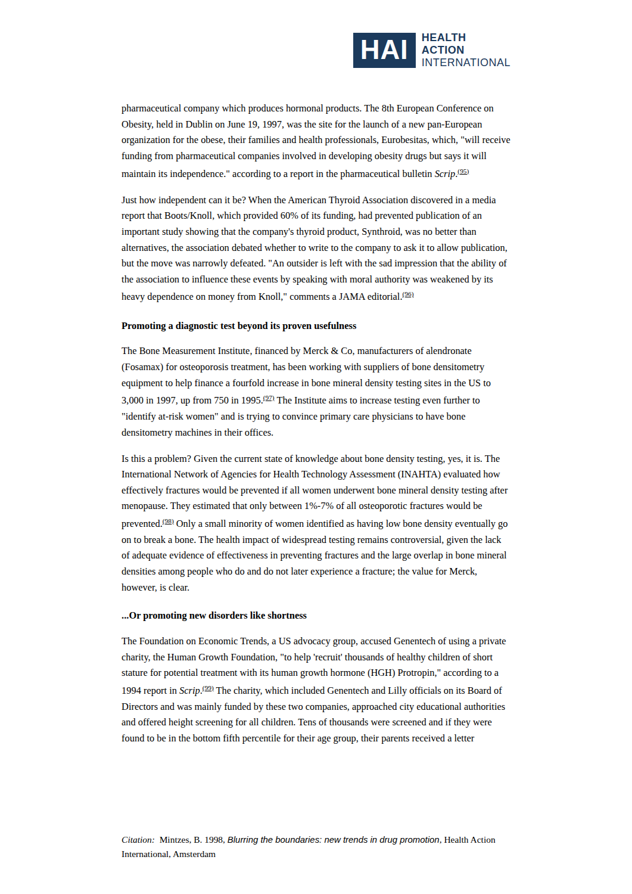HAI
HEALTH ACTION INTERNATIONAL
pharmaceutical company which produces hormonal products. The 8th European Conference on Obesity, held in Dublin on June 19, 1997, was the site for the launch of a new pan-European organization for the obese, their families and health professionals, Eurobesitas, which, "will receive funding from pharmaceutical companies involved in developing obesity drugs but says it will maintain its independence." according to a report in the pharmaceutical bulletin Scrip.(95)
Just how independent can it be? When the American Thyroid Association discovered in a media report that Boots/Knoll, which provided 60% of its funding, had prevented publication of an important study showing that the company's thyroid product, Synthroid, was no better than alternatives, the association debated whether to write to the company to ask it to allow publication, but the move was narrowly defeated. "An outsider is left with the sad impression that the ability of the association to influence these events by speaking with moral authority was weakened by its heavy dependence on money from Knoll," comments a JAMA editorial.(96)
Promoting a diagnostic test beyond its proven usefulness
The Bone Measurement Institute, financed by Merck & Co, manufacturers of alendronate (Fosamax) for osteoporosis treatment, has been working with suppliers of bone densitometry equipment to help finance a fourfold increase in bone mineral density testing sites in the US to 3,000 in 1997, up from 750 in 1995.(97) The Institute aims to increase testing even further to "identify at-risk women" and is trying to convince primary care physicians to have bone densitometry machines in their offices.
Is this a problem? Given the current state of knowledge about bone density testing, yes, it is. The International Network of Agencies for Health Technology Assessment (INAHTA) evaluated how effectively fractures would be prevented if all women underwent bone mineral density testing after menopause. They estimated that only between 1%-7% of all osteoporotic fractures would be prevented.(98) Only a small minority of women identified as having low bone density eventually go on to break a bone. The health impact of widespread testing remains controversial, given the lack of adequate evidence of effectiveness in preventing fractures and the large overlap in bone mineral densities among people who do and do not later experience a fracture; the value for Merck, however, is clear.
...Or promoting new disorders like shortness
The Foundation on Economic Trends, a US advocacy group, accused Genentech of using a private charity, the Human Growth Foundation, "to help 'recruit' thousands of healthy children of short stature for potential treatment with its human growth hormone (HGH) Protropin," according to a 1994 report in Scrip.(99) The charity, which included Genentech and Lilly officials on its Board of Directors and was mainly funded by these two companies, approached city educational authorities and offered height screening for all children. Tens of thousands were screened and if they were found to be in the bottom fifth percentile for their age group, their parents received a letter
Citation: Mintzes, B. 1998, Blurring the boundaries: new trends in drug promotion, Health Action International, Amsterdam